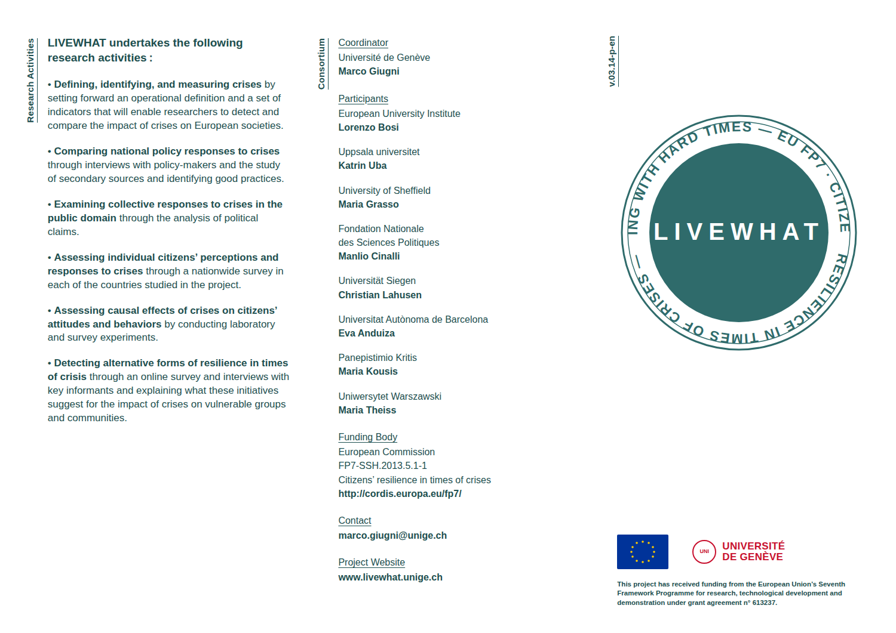Research Activities
LIVEWHAT undertakes the following research activities :
• Defining, identifying, and measuring crises by setting forward an operational definition and a set of indicators that will enable researchers to detect and compare the impact of crises on European societies.
• Comparing national policy responses to crises through interviews with policy-makers and the study of secondary sources and identifying good practices.
• Examining collective responses to crises in the public domain through the analysis of political claims.
• Assessing individual citizens’ perceptions and responses to crises through a nationwide survey in each of the countries studied in the project.
• Assessing causal effects of crises on citizens’ attitudes and behaviors by conducting laboratory and survey experiments.
• Detecting alternative forms of resilience in times of crisis through an online survey and interviews with key informants and explaining what these initiatives suggest for the impact of crises on vulnerable groups and communities.
Consortium
Coordinator
Université de Genève
Marco Giugni
Participants
European University Institute
Lorenzo Bosi
Uppsala universitet
Katrin Uba
University of Sheffield
Maria Grasso
Fondation Nationale
des Sciences Politiques
Manlio Cinalli
Universität Siegen
Christian Lahusen
Universitat Autònoma de Barcelona
Eva Anduiza
Panepistimio Kritis
Maria Kousis
Uniwersytet Warszawski
Maria Theiss
Funding Body
European Commission
FP7-SSH.2013.5.1-1
Citizens’ resilience in times of crises
http://cordis.europa.eu/fp7/
Contact
marco.giugni@unige.ch
Project Website
www.livewhat.unige.ch
v.03.14-p-en
LIVEWHAT LIVING WITH HARD TIMES — EU FP7 · CITIZENS’ RESILIENCE IN TIMES OF CRISES —
UNI
UNIVERSITÉ
DE GENÈVE
This project has received funding from the European Union’s Seventh Framework Programme for research, technological development and demonstration under grant agreement n° 613237.